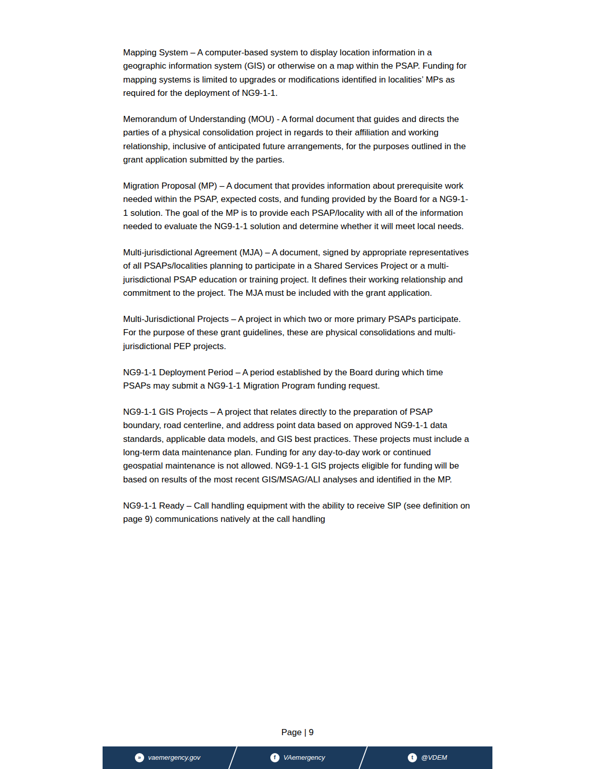Mapping System – A computer-based system to display location information in a geographic information system (GIS) or otherwise on a map within the PSAP. Funding for mapping systems is limited to upgrades or modifications identified in localities’ MPs as required for the deployment of NG9-1-1.
Memorandum of Understanding (MOU) - A formal document that guides and directs the parties of a physical consolidation project in regards to their affiliation and working relationship, inclusive of anticipated future arrangements, for the purposes outlined in the grant application submitted by the parties.
Migration Proposal (MP) – A document that provides information about prerequisite work needed within the PSAP, expected costs, and funding provided by the Board for a NG9-1-1 solution. The goal of the MP is to provide each PSAP/locality with all of the information needed to evaluate the NG9-1-1 solution and determine whether it will meet local needs.
Multi-jurisdictional Agreement (MJA) – A document, signed by appropriate representatives of all PSAPs/localities planning to participate in a Shared Services Project or a multi-jurisdictional PSAP education or training project. It defines their working relationship and commitment to the project. The MJA must be included with the grant application.
Multi-Jurisdictional Projects – A project in which two or more primary PSAPs participate. For the purpose of these grant guidelines, these are physical consolidations and multi-jurisdictional PEP projects.
NG9-1-1 Deployment Period – A period established by the Board during which time PSAPs may submit a NG9-1-1 Migration Program funding request.
NG9-1-1 GIS Projects – A project that relates directly to the preparation of PSAP boundary, road centerline, and address point data based on approved NG9-1-1 data standards, applicable data models, and GIS best practices. These projects must include a long-term data maintenance plan. Funding for any day-to-day work or continued geospatial maintenance is not allowed. NG9-1-1 GIS projects eligible for funding will be based on results of the most recent GIS/MSAG/ALI analyses and identified in the MP.
NG9-1-1 Ready – Call handling equipment with the ability to receive SIP (see definition on page 9) communications natively at the call handling
Page | 9
»vaemergency.gov
fVAemergency
t@VDEM